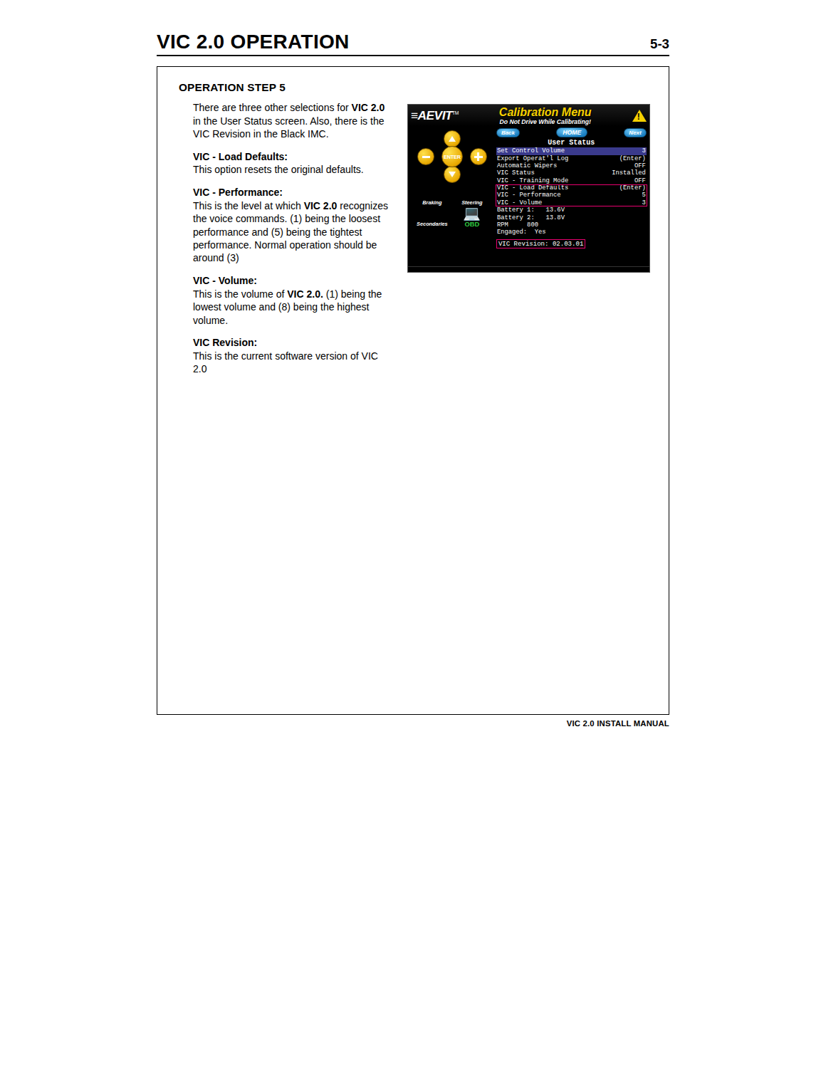VIC 2.0 OPERATION
5-3
OPERATION STEP 5
There are three other selections for VIC 2.0 in the User Status screen. Also, there is the VIC Revision in the Black IMC.
VIC - Load Defaults:
This option resets the original defaults.
VIC - Performance:
This is the level at which VIC 2.0 recognizes the voice commands. (1) being the loosest performance and (5) being the tightest performance. Normal operation should be around (3)
VIC - Volume:
This is the volume of VIC 2.0. (1) being the lowest volume and (8) being the highest volume.
VIC Revision:
This is the current software version of VIC 2.0
≡AEVITTM
Calibration Menu Do Not Drive While Calibrating!
ENTER
⚙ Braking
☸ Steering
☀ Secondaries
💻 OBD
Back HOME Next
User Status
Set Control Volume 3
Export Operat'l Log(Enter)
Automatic Wipers OFF
VIC Status Installed
VIC - Training Mode OFF
VIC - Load Defaults(Enter)
VIC - Performance 5
VIC - Volume 3
Battery 1: 13.6V
Battery 2: 13.8V
RPM 800
Engaged: Yes
VIC Revision: 02.03.01
VIC 2.0 INSTALL MANUAL